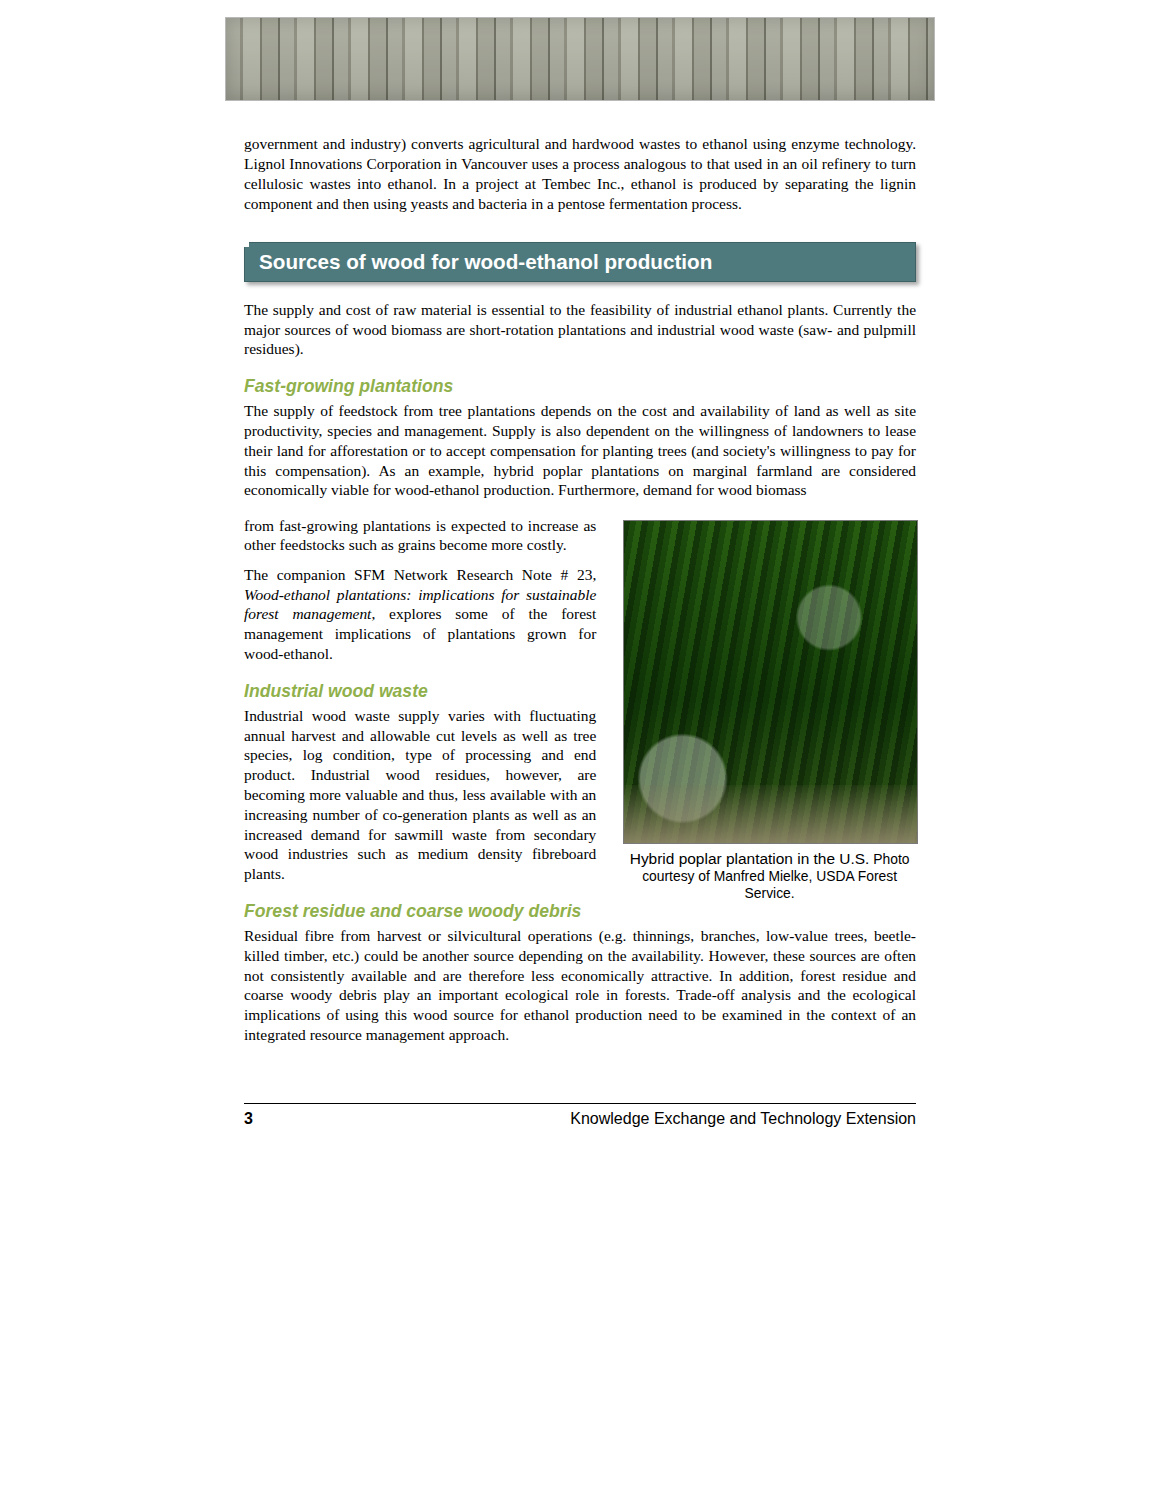government and industry) converts agricultural and hardwood wastes to ethanol using enzyme technology. Lignol Innovations Corporation in Vancouver uses a process analogous to that used in an oil refinery to turn cellulosic wastes into ethanol. In a project at Tembec Inc., ethanol is produced by separating the lignin component and then using yeasts and bacteria in a pentose fermentation process.
Sources of wood for wood-ethanol production
The supply and cost of raw material is essential to the feasibility of industrial ethanol plants. Currently the major sources of wood biomass are short-rotation plantations and industrial wood waste (saw- and pulpmill residues).
Fast-growing plantations
The supply of feedstock from tree plantations depends on the cost and availability of land as well as site productivity, species and management. Supply is also dependent on the willingness of landowners to lease their land for afforestation or to accept compensation for planting trees (and society's willingness to pay for this compensation). As an example, hybrid poplar plantations on marginal farmland are considered economically viable for wood-ethanol production. Furthermore, demand for wood biomass
Hybrid poplar plantation in the U.S. Photo courtesy of Manfred Mielke, USDA Forest Service.
from fast-growing plantations is expected to increase as other feedstocks such as grains become more costly.
The companion SFM Network Research Note # 23, Wood-ethanol plantations: implications for sustainable forest management, explores some of the forest management implications of plantations grown for wood-ethanol.
Industrial wood waste
Industrial wood waste supply varies with fluctuating annual harvest and allowable cut levels as well as tree species, log condition, type of processing and end product. Industrial wood residues, however, are becoming more valuable and thus, less available with an increasing number of co-generation plants as well as an increased demand for sawmill waste from secondary wood industries such as medium density fibreboard plants.
Forest residue and coarse woody debris
Residual fibre from harvest or silvicultural operations (e.g. thinnings, branches, low-value trees, beetle-killed timber, etc.) could be another source depending on the availability. However, these sources are often not consistently available and are therefore less economically attractive. In addition, forest residue and coarse woody debris play an important ecological role in forests. Trade-off analysis and the ecological implications of using this wood source for ethanol production need to be examined in the context of an integrated resource management approach.
3
Knowledge Exchange and Technology Extension